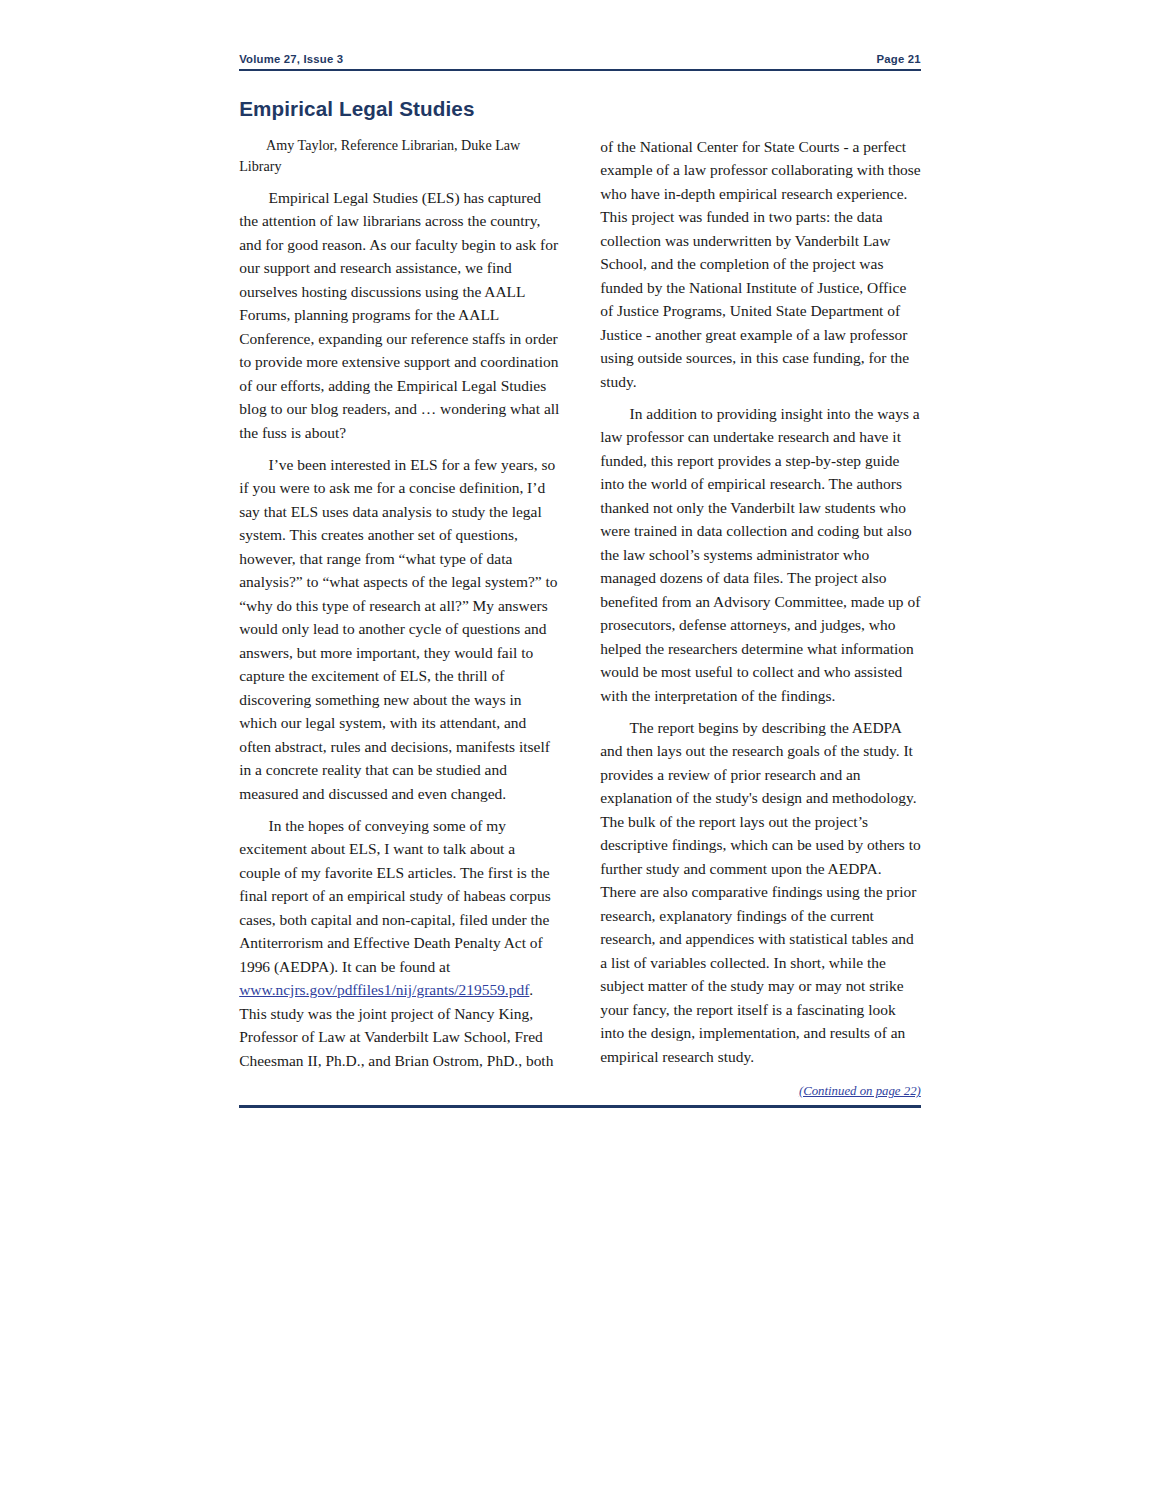Volume 27, Issue 3 Page 21
Empirical Legal Studies
Amy Taylor, Reference Librarian, Duke Law Library
Empirical Legal Studies (ELS) has captured the attention of law librarians across the country, and for good reason. As our faculty begin to ask for our support and research assistance, we find ourselves hosting discussions using the AALL Forums, planning programs for the AALL Conference, expanding our reference staffs in order to provide more extensive support and coordination of our efforts, adding the Empirical Legal Studies blog to our blog readers, and … wondering what all the fuss is about?
I’ve been interested in ELS for a few years, so if you were to ask me for a concise definition, I’d say that ELS uses data analysis to study the legal system. This creates another set of questions, however, that range from “what type of data analysis?” to “what aspects of the legal system?” to “why do this type of research at all?” My answers would only lead to another cycle of questions and answers, but more important, they would fail to capture the excitement of ELS, the thrill of discovering something new about the ways in which our legal system, with its attendant, and often abstract, rules and decisions, manifests itself in a concrete reality that can be studied and measured and discussed and even changed.
In the hopes of conveying some of my excitement about ELS, I want to talk about a couple of my favorite ELS articles. The first is the final report of an empirical study of habeas corpus cases, both capital and non-capital, filed under the Antiterrorism and Effective Death Penalty Act of 1996 (AEDPA). It can be found at www.ncjrs.gov/pdffiles1/nij/grants/219559.pdf. This study was the joint project of Nancy King, Professor of Law at Vanderbilt Law School, Fred Cheesman II, Ph.D., and Brian Ostrom, PhD., both of the National Center for State Courts - a perfect example of a law professor collaborating with those who have in-depth empirical research experience. This project was funded in two parts: the data collection was underwritten by Vanderbilt Law School, and the completion of the project was funded by the National Institute of Justice, Office of Justice Programs, United State Department of Justice - another great example of a law professor using outside sources, in this case funding, for the study.
In addition to providing insight into the ways a law professor can undertake research and have it funded, this report provides a step-by-step guide into the world of empirical research. The authors thanked not only the Vanderbilt law students who were trained in data collection and coding but also the law school’s systems administrator who managed dozens of data files. The project also benefited from an Advisory Committee, made up of prosecutors, defense attorneys, and judges, who helped the researchers determine what information would be most useful to collect and who assisted with the interpretation of the findings.
The report begins by describing the AEDPA and then lays out the research goals of the study. It provides a review of prior research and an explanation of the study's design and methodology. The bulk of the report lays out the project’s descriptive findings, which can be used by others to further study and comment upon the AEDPA. There are also comparative findings using the prior research, explanatory findings of the current research, and appendices with statistical tables and a list of variables collected. In short, while the subject matter of the study may or may not strike your fancy, the report itself is a fascinating look into the design, implementation, and results of an empirical research study.
(Continued on page 22)